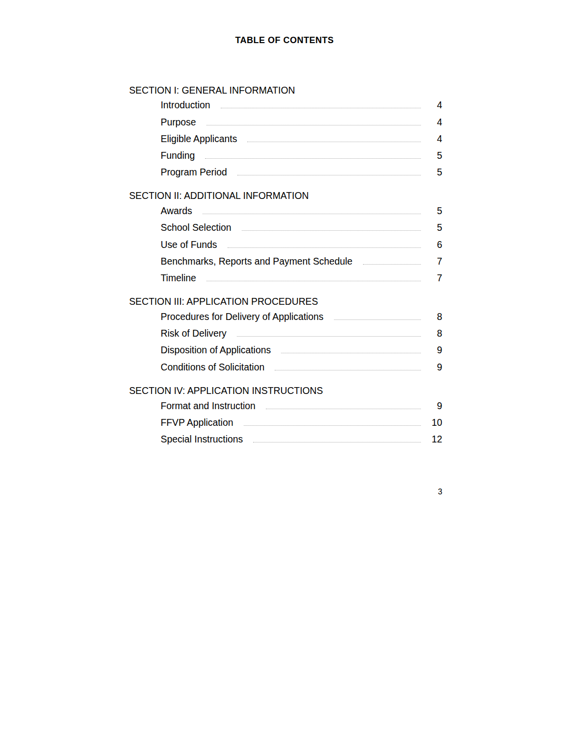TABLE OF CONTENTS
SECTION I: GENERAL INFORMATION
Introduction 4
Purpose 4
Eligible Applicants 4
Funding 5
Program Period 5
SECTION II: ADDITIONAL INFORMATION
Awards 5
School Selection 5
Use of Funds 6
Benchmarks, Reports and Payment Schedule 7
Timeline 7
SECTION III: APPLICATION PROCEDURES
Procedures for Delivery of Applications 8
Risk of Delivery 8
Disposition of Applications 9
Conditions of Solicitation 9
SECTION IV: APPLICATION INSTRUCTIONS
Format and Instruction 9
FFVP Application 10
Special Instructions 12
3